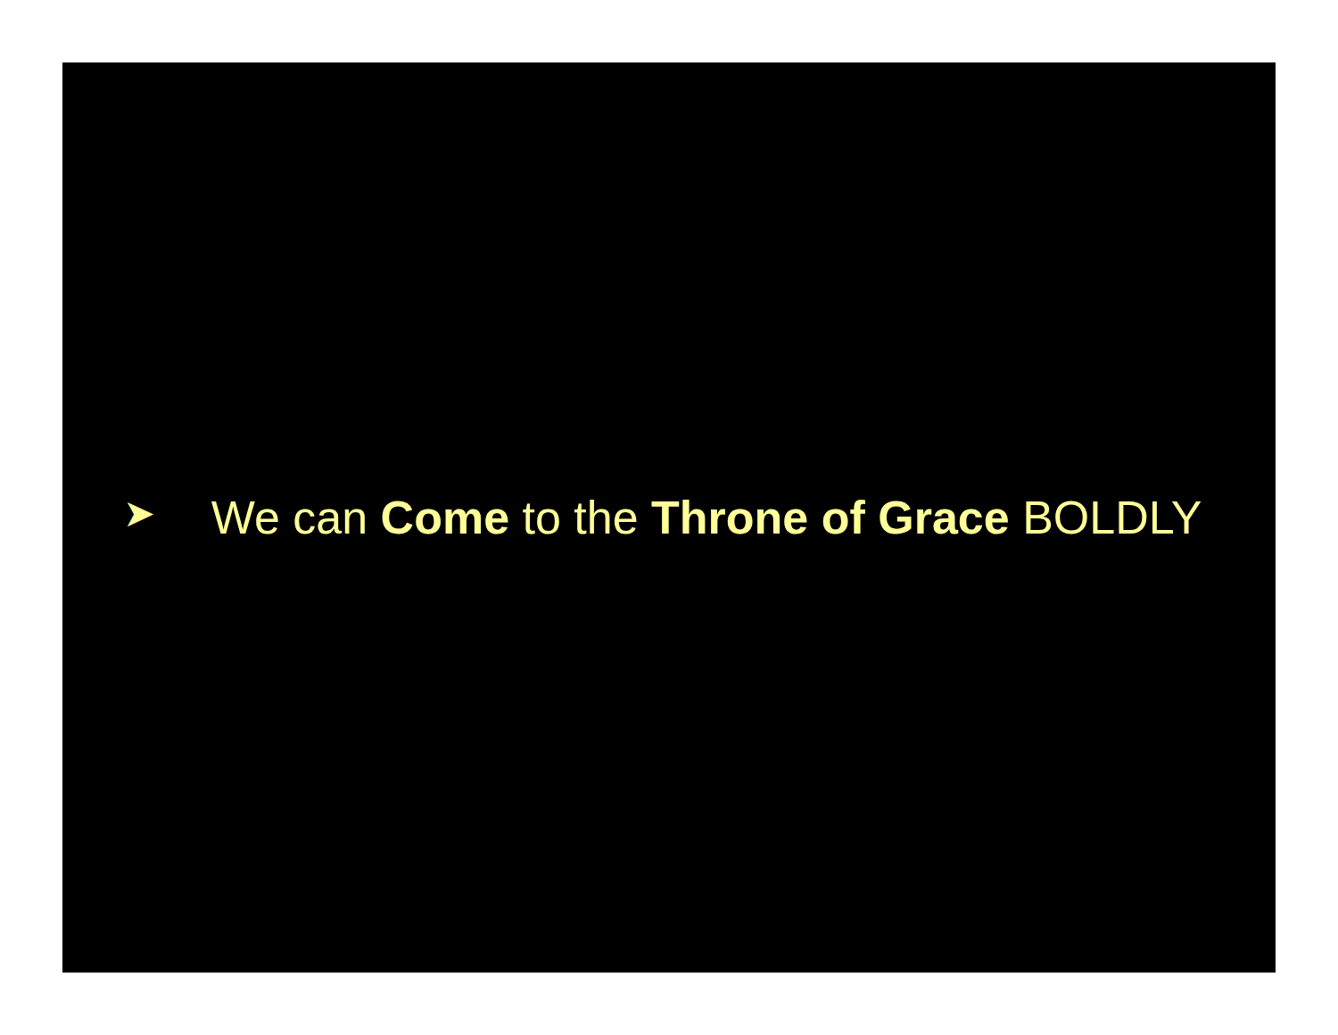We can Come to the Throne of Grace BOLDLY